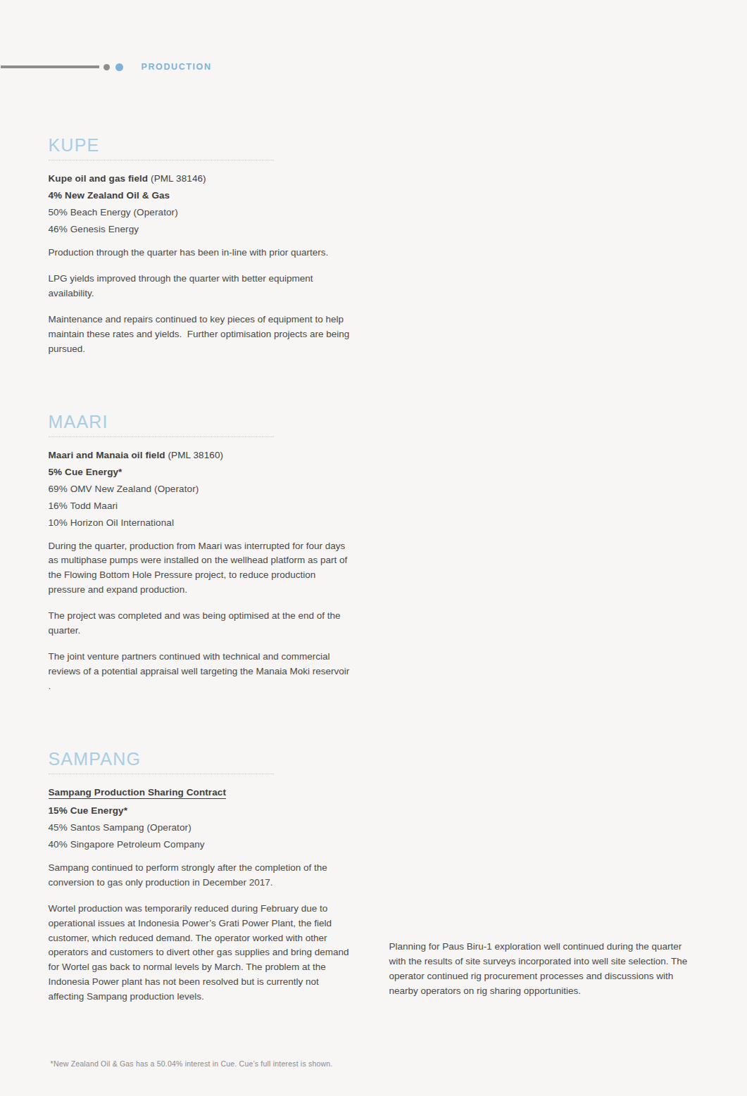PRODUCTION
KUPE
Kupe oil and gas field (PML 38146)
4% New Zealand Oil & Gas
50% Beach Energy (Operator)
46% Genesis Energy
Production through the quarter has been in-line with prior quarters.
LPG yields improved through the quarter with better equipment availability.
Maintenance and repairs continued to key pieces of equipment to help maintain these rates and yields. Further optimisation projects are being pursued.
MAARI
Maari and Manaia oil field (PML 38160)
5% Cue Energy*
69% OMV New Zealand (Operator)
16% Todd Maari
10% Horizon Oil International
During the quarter, production from Maari was interrupted for four days as multiphase pumps were installed on the wellhead platform as part of the Flowing Bottom Hole Pressure project, to reduce production pressure and expand production.
The project was completed and was being optimised at the end of the quarter.
The joint venture partners continued with technical and commercial reviews of a potential appraisal well targeting the Manaia Moki reservoir .
SAMPANG
Sampang Production Sharing Contract
15% Cue Energy*
45% Santos Sampang (Operator)
40% Singapore Petroleum Company
Sampang continued to perform strongly after the completion of the conversion to gas only production in December 2017.
Wortel production was temporarily reduced during February due to operational issues at Indonesia Power’s Grati Power Plant, the field customer, which reduced demand. The operator worked with other operators and customers to divert other gas supplies and bring demand for Wortel gas back to normal levels by March. The problem at the Indonesia Power plant has not been resolved but is currently not affecting Sampang production levels.
Planning for Paus Biru-1 exploration well continued during the quarter with the results of site surveys incorporated into well site selection. The operator continued rig procurement processes and discussions with nearby operators on rig sharing opportunities.
*New Zealand Oil & Gas has a 50.04% interest in Cue. Cue’s full interest is shown.